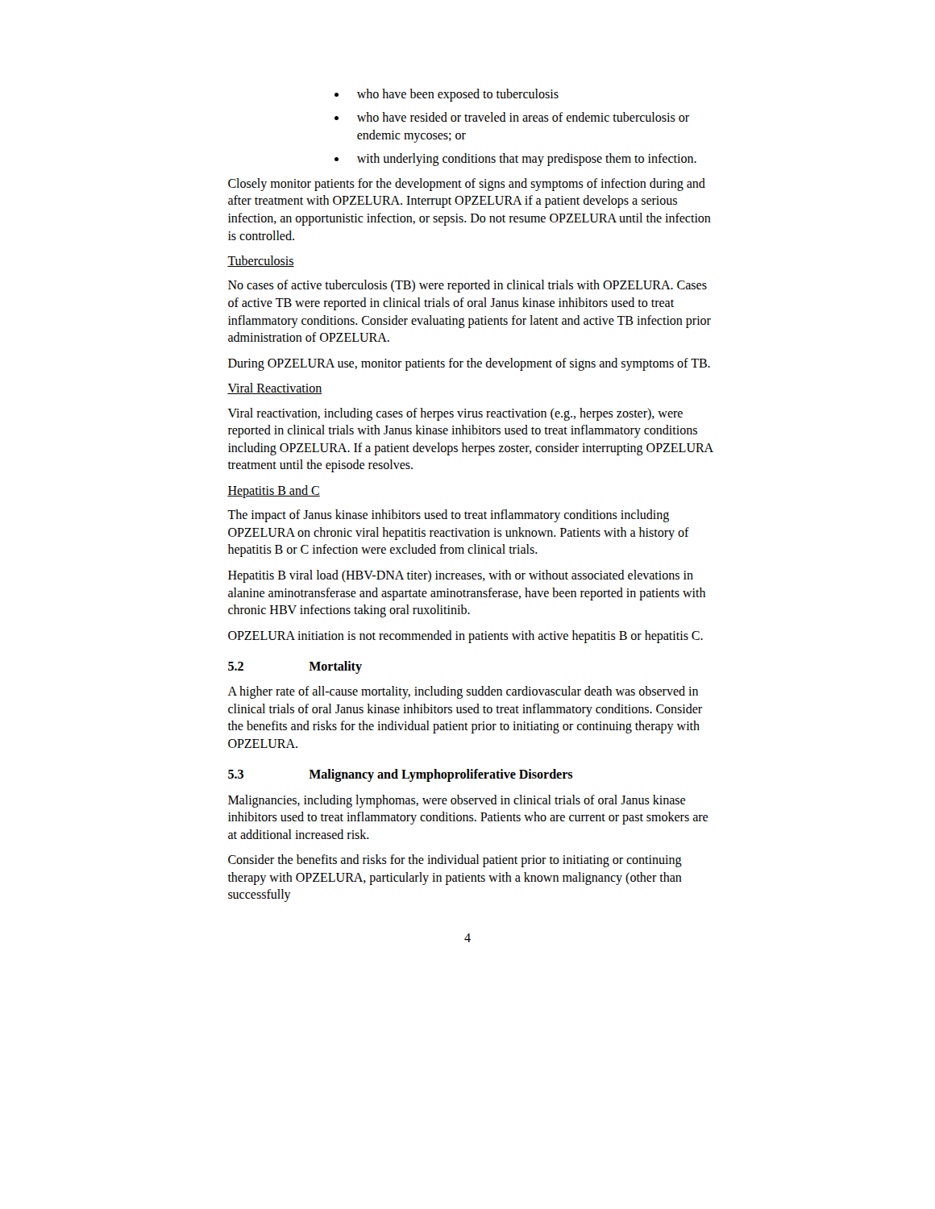who have been exposed to tuberculosis
who have resided or traveled in areas of endemic tuberculosis or endemic mycoses; or
with underlying conditions that may predispose them to infection.
Closely monitor patients for the development of signs and symptoms of infection during and after treatment with OPZELURA. Interrupt OPZELURA if a patient develops a serious infection, an opportunistic infection, or sepsis. Do not resume OPZELURA until the infection is controlled.
Tuberculosis
No cases of active tuberculosis (TB) were reported in clinical trials with OPZELURA. Cases of active TB were reported in clinical trials of oral Janus kinase inhibitors used to treat inflammatory conditions. Consider evaluating patients for latent and active TB infection prior administration of OPZELURA.
During OPZELURA use, monitor patients for the development of signs and symptoms of TB.
Viral Reactivation
Viral reactivation, including cases of herpes virus reactivation (e.g., herpes zoster), were reported in clinical trials with Janus kinase inhibitors used to treat inflammatory conditions including OPZELURA. If a patient develops herpes zoster, consider interrupting OPZELURA treatment until the episode resolves.
Hepatitis B and C
The impact of Janus kinase inhibitors used to treat inflammatory conditions including OPZELURA on chronic viral hepatitis reactivation is unknown. Patients with a history of hepatitis B or C infection were excluded from clinical trials.
Hepatitis B viral load (HBV-DNA titer) increases, with or without associated elevations in alanine aminotransferase and aspartate aminotransferase, have been reported in patients with chronic HBV infections taking oral ruxolitinib.
OPZELURA initiation is not recommended in patients with active hepatitis B or hepatitis C.
5.2 Mortality
A higher rate of all-cause mortality, including sudden cardiovascular death was observed in clinical trials of oral Janus kinase inhibitors used to treat inflammatory conditions. Consider the benefits and risks for the individual patient prior to initiating or continuing therapy with OPZELURA.
5.3 Malignancy and Lymphoproliferative Disorders
Malignancies, including lymphomas, were observed in clinical trials of oral Janus kinase inhibitors used to treat inflammatory conditions. Patients who are current or past smokers are at additional increased risk.
Consider the benefits and risks for the individual patient prior to initiating or continuing therapy with OPZELURA, particularly in patients with a known malignancy (other than successfully
4